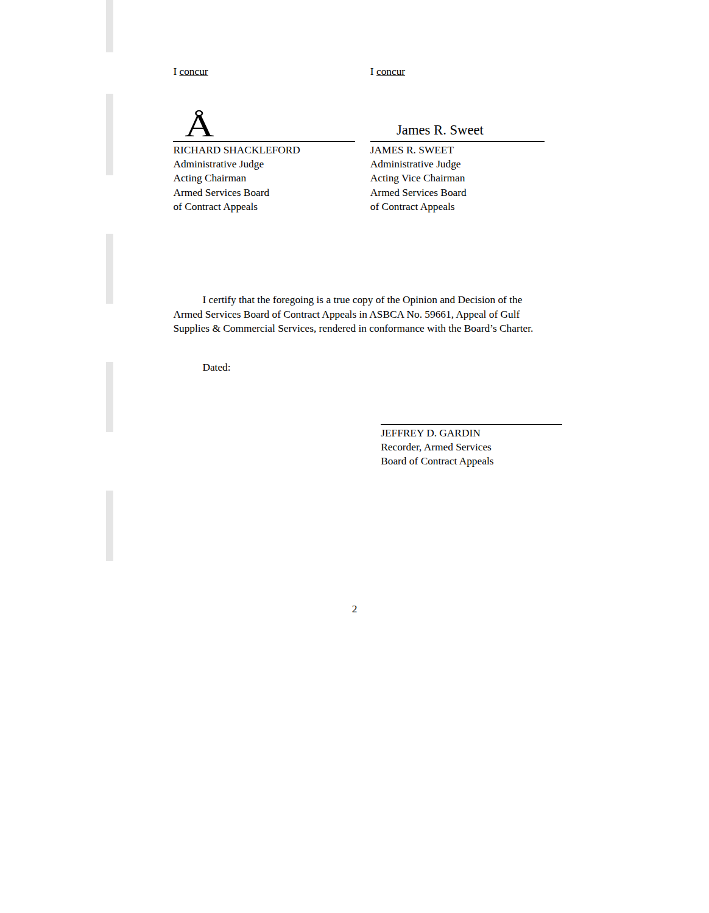| I concur Å RICHARD SHACKLEFORD Administrative Judge Acting Chairman Armed Services Board of Contract Appeals | | I concur James R. Sweet JAMES R. SWEET Administrative Judge Acting Vice Chairman Armed Services Board of Contract Appeals |
I certify that the foregoing is a true copy of the Opinion and Decision of the Armed Services Board of Contract Appeals in ASBCA No. 59661, Appeal of Gulf Supplies & Commercial Services, rendered in conformance with the Board’s Charter.
Dated:
JEFFREY D. GARDIN
Recorder, Armed Services
Board of Contract Appeals
2